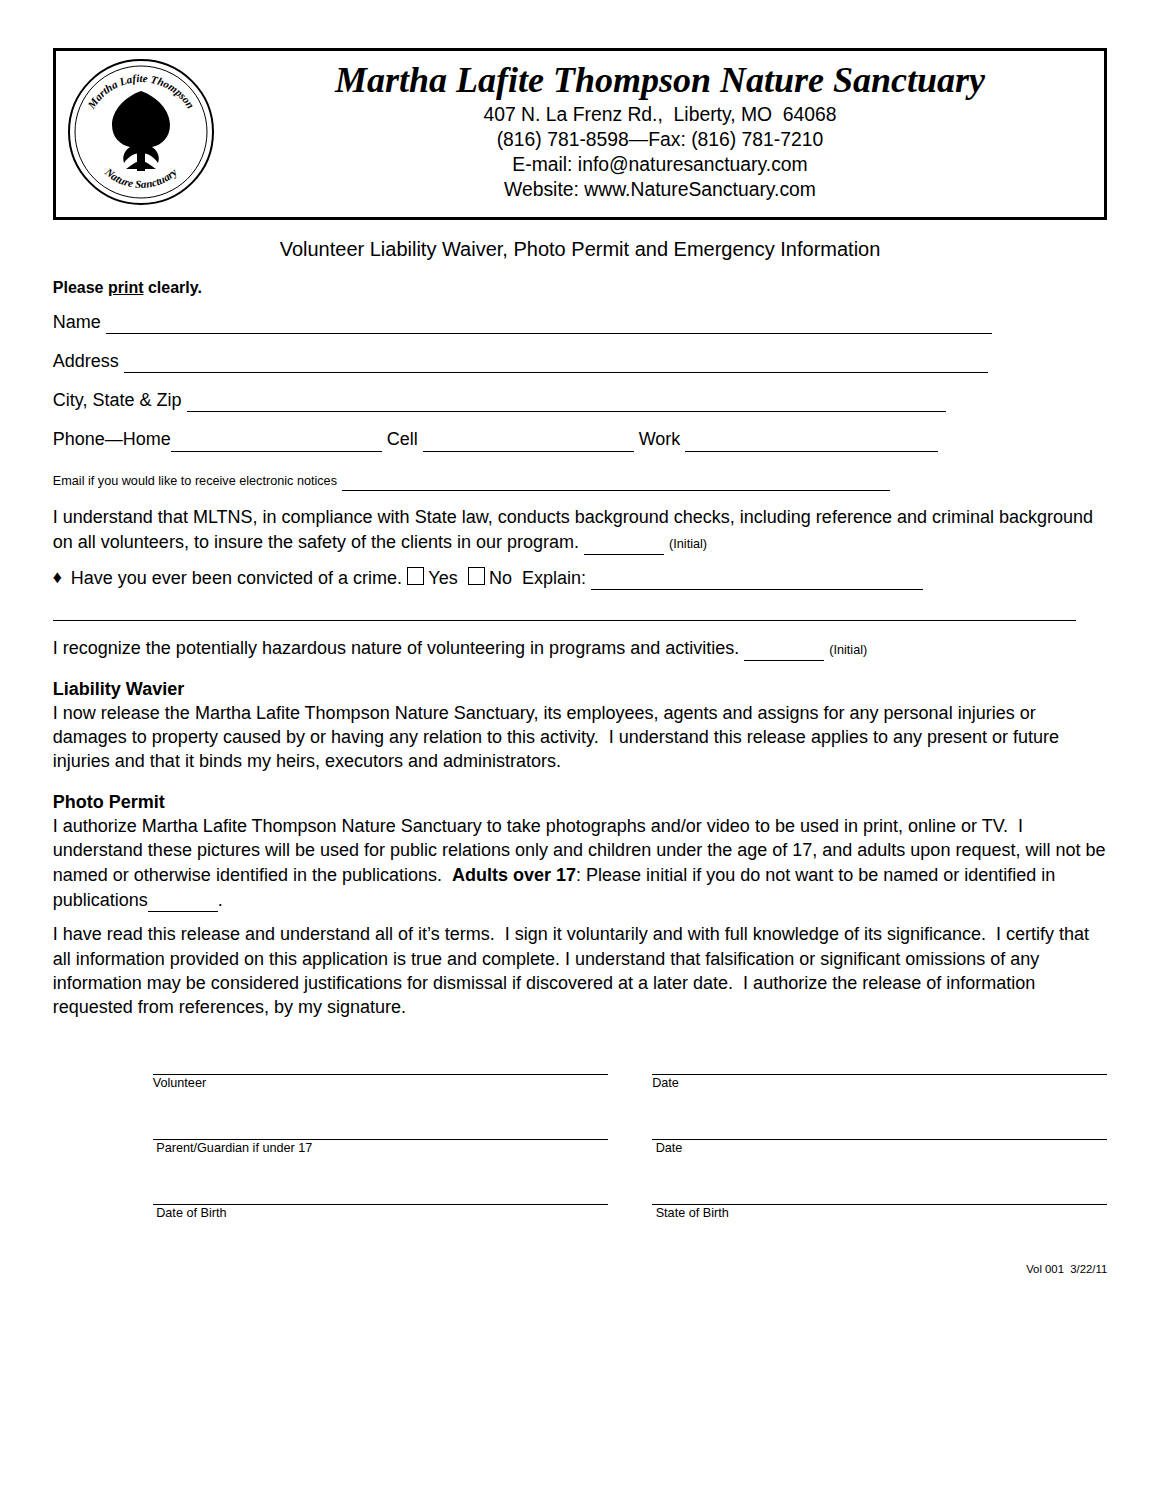Martha Lafite Thompson Nature Sanctuary
Martha Lafite Thompson Nature Sanctuary
407 N. La Frenz Rd., Liberty, MO 64068
(816) 781-8598—Fax: (816) 781-7210
E-mail: info@naturesanctuary.com
Website: www.NatureSanctuary.com
Volunteer Liability Waiver, Photo Permit and Emergency Information
Please print clearly.
Name
Address
City, State & Zip
Phone—Home Cell Work
Email if you would like to receive electronic notices
I understand that MLTNS, in compliance with State law, conducts background checks, including reference and criminal background on all volunteers, to insure the safety of the clients in our program. (Initial)
Have you ever been convicted of a crime. Yes No Explain:
I recognize the potentially hazardous nature of volunteering in programs and activities. (Initial)
Liability Wavier
I now release the Martha Lafite Thompson Nature Sanctuary, its employees, agents and assigns for any personal injuries or damages to property caused by or having any relation to this activity. I understand this release applies to any present or future injuries and that it binds my heirs, executors and administrators.
Photo Permit
I authorize Martha Lafite Thompson Nature Sanctuary to take photographs and/or video to be used in print, online or TV. I understand these pictures will be used for public relations only and children under the age of 17, and adults upon request, will not be named or otherwise identified in the publications. Adults over 17: Please initial if you do not want to be named or identified in publications .
I have read this release and understand all of it’s terms. I sign it voluntarily and with full knowledge of its significance. I certify that all information provided on this application is true and complete. I understand that falsification or significant omissions of any information may be considered justifications for dismissal if discovered at a later date. I authorize the release of information requested from references, by my signature.
| | Volunteer | | Date |
| | Parent/Guardian if under 17 | | Date |
| | Date of Birth | | State of Birth |
Vol 001 3/22/11